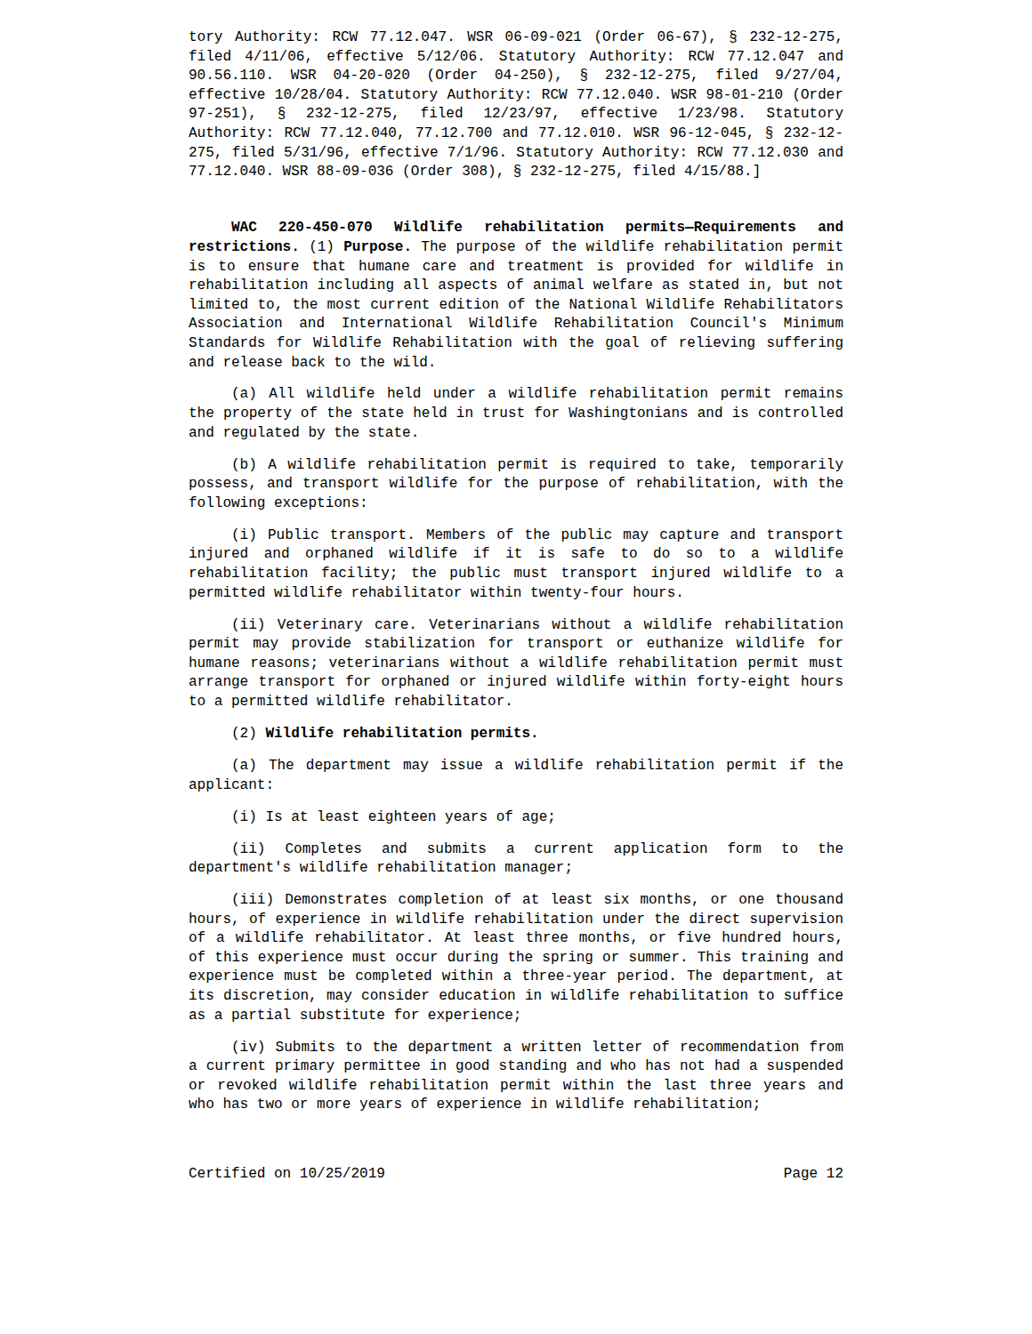tory Authority: RCW 77.12.047. WSR 06-09-021 (Order 06-67), § 232-12-275, filed 4/11/06, effective 5/12/06. Statutory Authority: RCW 77.12.047 and 90.56.110. WSR 04-20-020 (Order 04-250), § 232-12-275, filed 9/27/04, effective 10/28/04. Statutory Authority: RCW 77.12.040. WSR 98-01-210 (Order 97-251), § 232-12-275, filed 12/23/97, effective 1/23/98. Statutory Authority: RCW 77.12.040, 77.12.700 and 77.12.010. WSR 96-12-045, § 232-12-275, filed 5/31/96, effective 7/1/96. Statutory Authority: RCW 77.12.030 and 77.12.040. WSR 88-09-036 (Order 308), § 232-12-275, filed 4/15/88.]
WAC 220-450-070 Wildlife rehabilitation permits—Requirements and restrictions. (1) Purpose. The purpose of the wildlife rehabilitation permit is to ensure that humane care and treatment is provided for wildlife in rehabilitation including all aspects of animal welfare as stated in, but not limited to, the most current edition of the National Wildlife Rehabilitators Association and International Wildlife Rehabilitation Council's Minimum Standards for Wildlife Rehabilitation with the goal of relieving suffering and release back to the wild.
(a) All wildlife held under a wildlife rehabilitation permit remains the property of the state held in trust for Washingtonians and is controlled and regulated by the state.
(b) A wildlife rehabilitation permit is required to take, temporarily possess, and transport wildlife for the purpose of rehabilitation, with the following exceptions:
(i) Public transport. Members of the public may capture and transport injured and orphaned wildlife if it is safe to do so to a wildlife rehabilitation facility; the public must transport injured wildlife to a permitted wildlife rehabilitator within twenty-four hours.
(ii) Veterinary care. Veterinarians without a wildlife rehabilitation permit may provide stabilization for transport or euthanize wildlife for humane reasons; veterinarians without a wildlife rehabilitation permit must arrange transport for orphaned or injured wildlife within forty-eight hours to a permitted wildlife rehabilitator.
(2) Wildlife rehabilitation permits.
(a) The department may issue a wildlife rehabilitation permit if the applicant:
(i) Is at least eighteen years of age;
(ii) Completes and submits a current application form to the department's wildlife rehabilitation manager;
(iii) Demonstrates completion of at least six months, or one thousand hours, of experience in wildlife rehabilitation under the direct supervision of a wildlife rehabilitator. At least three months, or five hundred hours, of this experience must occur during the spring or summer. This training and experience must be completed within a three-year period. The department, at its discretion, may consider education in wildlife rehabilitation to suffice as a partial substitute for experience;
(iv) Submits to the department a written letter of recommendation from a current primary permittee in good standing and who has not had a suspended or revoked wildlife rehabilitation permit within the last three years and who has two or more years of experience in wildlife rehabilitation;
Certified on 10/25/2019 Page 12